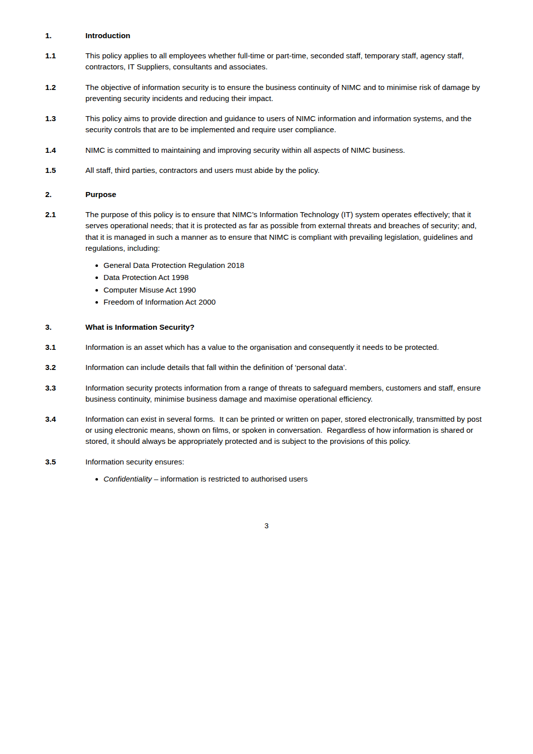1.
Introduction
1.1
This policy applies to all employees whether full-time or part-time, seconded staff, temporary staff, agency staff, contractors, IT Suppliers, consultants and associates.
1.2
The objective of information security is to ensure the business continuity of NIMC and to minimise risk of damage by preventing security incidents and reducing their impact.
1.3
This policy aims to provide direction and guidance to users of NIMC information and information systems, and the security controls that are to be implemented and require user compliance.
1.4
NIMC is committed to maintaining and improving security within all aspects of NIMC business.
1.5
All staff, third parties, contractors and users must abide by the policy.
2.
Purpose
2.1
The purpose of this policy is to ensure that NIMC’s Information Technology (IT) system operates effectively; that it serves operational needs; that it is protected as far as possible from external threats and breaches of security; and, that it is managed in such a manner as to ensure that NIMC is compliant with prevailing legislation, guidelines and regulations, including:
General Data Protection Regulation 2018
Data Protection Act 1998
Computer Misuse Act 1990
Freedom of Information Act 2000
3.
What is Information Security?
3.1
Information is an asset which has a value to the organisation and consequently it needs to be protected.
3.2
Information can include details that fall within the definition of ‘personal data’.
3.3
Information security protects information from a range of threats to safeguard members, customers and staff, ensure business continuity, minimise business damage and maximise operational efficiency.
3.4
Information can exist in several forms. It can be printed or written on paper, stored electronically, transmitted by post or using electronic means, shown on films, or spoken in conversation. Regardless of how information is shared or stored, it should always be appropriately protected and is subject to the provisions of this policy.
3.5
Information security ensures:
Confidentiality – information is restricted to authorised users
3